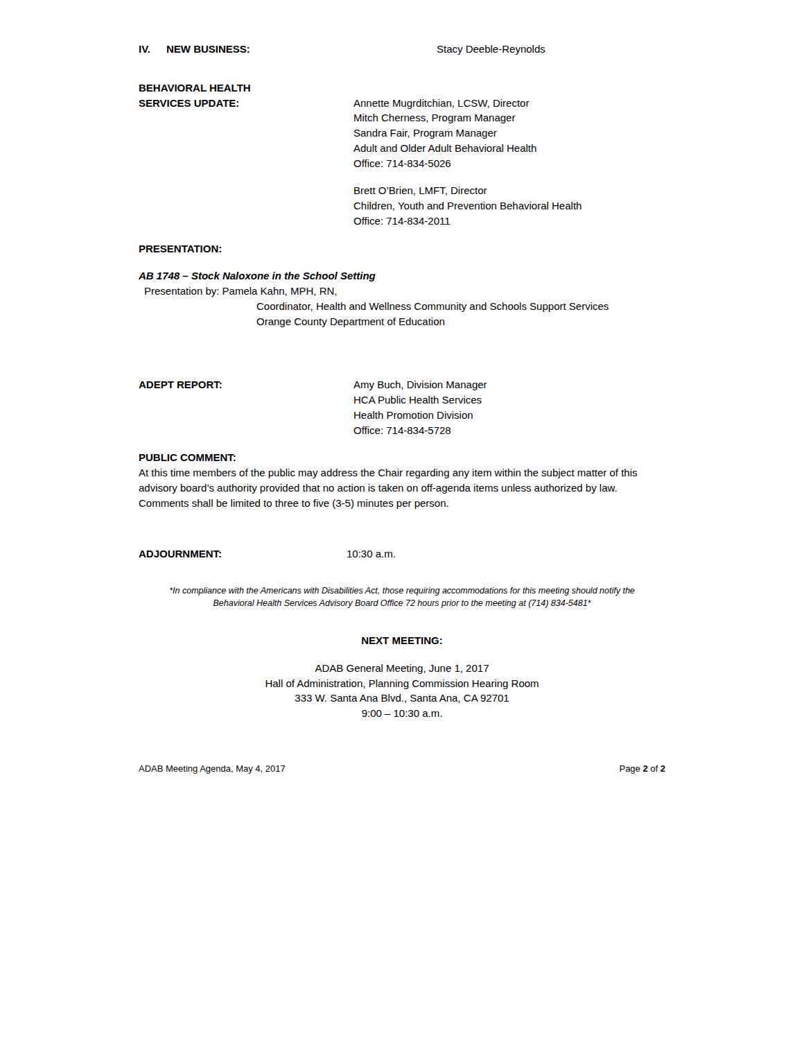IV. NEW BUSINESS:
Stacy Deeble-Reynolds
BEHAVIORAL HEALTH
SERVICES UPDATE:
Annette Mugrditchian, LCSW, Director
Mitch Cherness, Program Manager
Sandra Fair, Program Manager
Adult and Older Adult Behavioral Health
Office: 714-834-5026
Brett O’Brien, LMFT, Director
Children, Youth and Prevention Behavioral Health
Office: 714-834-2011
PRESENTATION:
AB 1748 – Stock Naloxone in the School Setting
Presentation by: Pamela Kahn, MPH, RN,
Coordinator, Health and Wellness Community and Schools Support Services
Orange County Department of Education
ADEPT REPORT:
Amy Buch, Division Manager
HCA Public Health Services
Health Promotion Division
Office: 714-834-5728
PUBLIC COMMENT:
At this time members of the public may address the Chair regarding any item within the subject matter of this advisory board’s authority provided that no action is taken on off-agenda items unless authorized by law. Comments shall be limited to three to five (3-5) minutes per person.
ADJOURNMENT:
10:30 a.m.
*In compliance with the Americans with Disabilities Act, those requiring accommodations for this meeting should notify the Behavioral Health Services Advisory Board Office 72 hours prior to the meeting at (714) 834-5481*
NEXT MEETING:
ADAB General Meeting, June 1, 2017
Hall of Administration, Planning Commission Hearing Room
333 W. Santa Ana Blvd., Santa Ana, CA 92701
9:00 – 10:30 a.m.
ADAB Meeting Agenda, May 4, 2017
Page 2 of 2